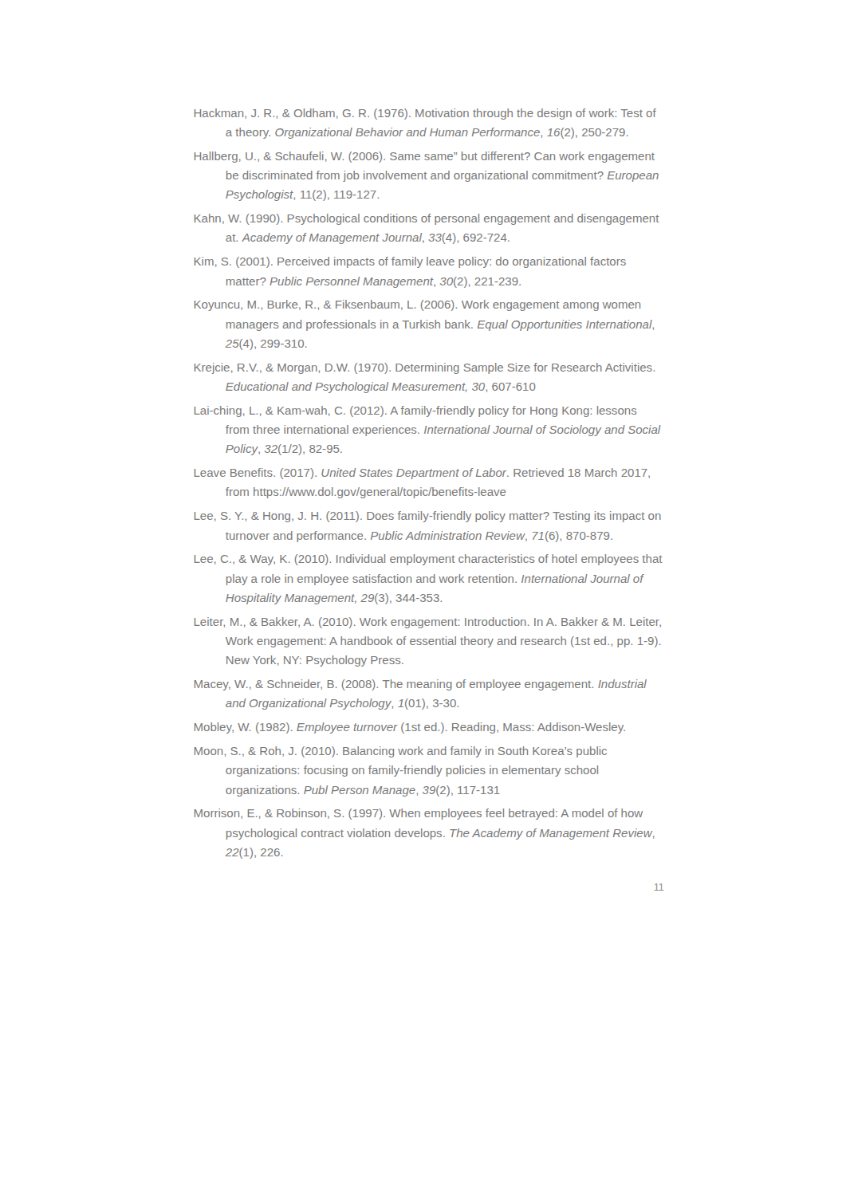Hackman, J. R., & Oldham, G. R. (1976). Motivation through the design of work: Test of a theory. Organizational Behavior and Human Performance, 16(2), 250-279.
Hallberg, U., & Schaufeli, W. (2006). Same same” but different? Can work engagement be discriminated from job involvement and organizational commitment? European Psychologist, 11(2), 119-127.
Kahn, W. (1990). Psychological conditions of personal engagement and disengagement at. Academy of Management Journal, 33(4), 692-724.
Kim, S. (2001). Perceived impacts of family leave policy: do organizational factors matter? Public Personnel Management, 30(2), 221-239.
Koyuncu, M., Burke, R., & Fiksenbaum, L. (2006). Work engagement among women managers and professionals in a Turkish bank. Equal Opportunities International, 25(4), 299-310.
Krejcie, R.V., & Morgan, D.W. (1970). Determining Sample Size for Research Activities. Educational and Psychological Measurement, 30, 607-610
Lai-ching, L., & Kam-wah, C. (2012). A family-friendly policy for Hong Kong: lessons from three international experiences. International Journal of Sociology and Social Policy, 32(1/2), 82-95.
Leave Benefits. (2017). United States Department of Labor. Retrieved 18 March 2017, from https://www.dol.gov/general/topic/benefits-leave
Lee, S. Y., & Hong, J. H. (2011). Does family-friendly policy matter? Testing its impact on turnover and performance. Public Administration Review, 71(6), 870-879.
Lee, C., & Way, K. (2010). Individual employment characteristics of hotel employees that play a role in employee satisfaction and work retention. International Journal of Hospitality Management, 29(3), 344-353.
Leiter, M., & Bakker, A. (2010). Work engagement: Introduction. In A. Bakker & M. Leiter, Work engagement: A handbook of essential theory and research (1st ed., pp. 1-9). New York, NY: Psychology Press.
Macey, W., & Schneider, B. (2008). The meaning of employee engagement. Industrial and Organizational Psychology, 1(01), 3-30.
Mobley, W. (1982). Employee turnover (1st ed.). Reading, Mass: Addison-Wesley.
Moon, S., & Roh, J. (2010). Balancing work and family in South Korea’s public organizations: focusing on family-friendly policies in elementary school organizations. Publ Person Manage, 39(2), 117-131
Morrison, E., & Robinson, S. (1997). When employees feel betrayed: A model of how psychological contract violation develops. The Academy of Management Review, 22(1), 226.
11